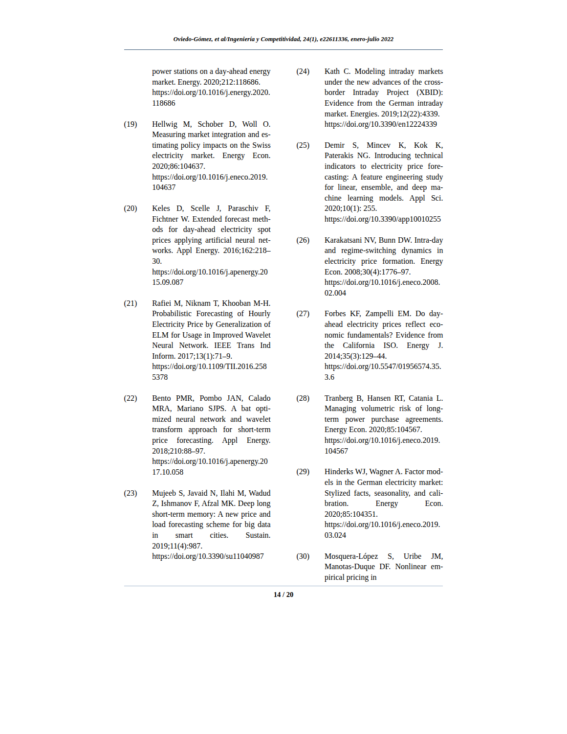Oviedo-Gómez, et al/Ingeniería y Competitividad, 24(1), e22611336, enero-julio 2022
power stations on a day-ahead energy market. Energy. 2020;212:118686. https://doi.org/10.1016/j.energy.2020.118686
(19) Hellwig M, Schober D, Woll O. Measuring market integration and estimating policy impacts on the Swiss electricity market. Energy Econ. 2020;86:104637. https://doi.org/10.1016/j.eneco.2019.104637
(20) Keles D, Scelle J, Paraschiv F, Fichtner W. Extended forecast methods for day-ahead electricity spot prices applying artificial neural networks. Appl Energy. 2016;162:218–30. https://doi.org/10.1016/j.apenergy.2015.09.087
(21) Rafiei M, Niknam T, Khooban M-H. Probabilistic Forecasting of Hourly Electricity Price by Generalization of ELM for Usage in Improved Wavelet Neural Network. IEEE Trans Ind Inform. 2017;13(1):71–9. https://doi.org/10.1109/TII.2016.2585378
(22) Bento PMR, Pombo JAN, Calado MRA, Mariano SJPS. A bat optimized neural network and wavelet transform approach for short-term price forecasting. Appl Energy. 2018;210:88–97. https://doi.org/10.1016/j.apenergy.2017.10.058
(23) Mujeeb S, Javaid N, Ilahi M, Wadud Z, Ishmanov F, Afzal MK. Deep long short-term memory: A new price and load forecasting scheme for big data in smart cities. Sustain. 2019;11(4):987. https://doi.org/10.3390/su11040987
(24) Kath C. Modeling intraday markets under the new advances of the cross-border Intraday Project (XBID): Evidence from the German intraday market. Energies. 2019;12(22):4339. https://doi.org/10.3390/en12224339
(25) Demir S, Mincev K, Kok K, Paterakis NG. Introducing technical indicators to electricity price forecasting: A feature engineering study for linear, ensemble, and deep machine learning models. Appl Sci. 2020;10(1): 255. https://doi.org/10.3390/app10010255
(26) Karakatsani NV, Bunn DW. Intra-day and regime-switching dynamics in electricity price formation. Energy Econ. 2008;30(4):1776–97. https://doi.org/10.1016/j.eneco.2008.02.004
(27) Forbes KF, Zampelli EM. Do day-ahead electricity prices reflect economic fundamentals? Evidence from the California ISO. Energy J. 2014;35(3):129–44. https://doi.org/10.5547/01956574.35.3.6
(28) Tranberg B, Hansen RT, Catania L. Managing volumetric risk of long-term power purchase agreements. Energy Econ. 2020;85:104567. https://doi.org/10.1016/j.eneco.2019.104567
(29) Hinderks WJ, Wagner A. Factor models in the German electricity market: Stylized facts, seasonality, and calibration. Energy Econ. 2020;85:104351. https://doi.org/10.1016/j.eneco.2019.03.024
(30) Mosquera-López S, Uribe JM, Manotas-Duque DF. Nonlinear empirical pricing in
14 / 20